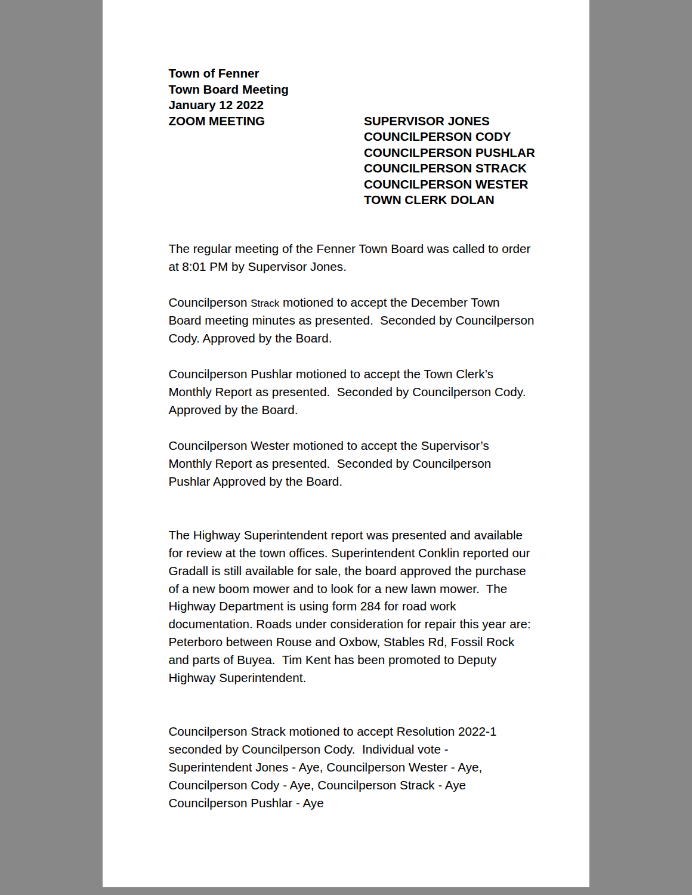Town of Fenner
Town Board Meeting
January 12 2022
ZOOM MEETING
SUPERVISOR JONES
COUNCILPERSON CODY
COUNCILPERSON PUSHLAR
COUNCILPERSON STRACK
COUNCILPERSON WESTER
TOWN CLERK DOLAN
The regular meeting of the Fenner Town Board was called to order at 8:01 PM by Supervisor Jones.
Councilperson Strack motioned to accept the December Town Board meeting minutes as presented. Seconded by Councilperson Cody. Approved by the Board.
Councilperson Pushlar motioned to accept the Town Clerk’s Monthly Report as presented. Seconded by Councilperson Cody. Approved by the Board.
Councilperson Wester motioned to accept the Supervisor’s Monthly Report as presented. Seconded by Councilperson Pushlar Approved by the Board.
The Highway Superintendent report was presented and available for review at the town offices. Superintendent Conklin reported our Gradall is still available for sale, the board approved the purchase of a new boom mower and to look for a new lawn mower. The Highway Department is using form 284 for road work documentation. Roads under consideration for repair this year are: Peterboro between Rouse and Oxbow, Stables Rd, Fossil Rock and parts of Buyea. Tim Kent has been promoted to Deputy Highway Superintendent.
Councilperson Strack motioned to accept Resolution 2022-1 seconded by Councilperson Cody. Individual vote - Superintendent Jones - Aye, Councilperson Wester - Aye, Councilperson Cody - Aye, Councilperson Strack - Aye Councilperson Pushlar - Aye